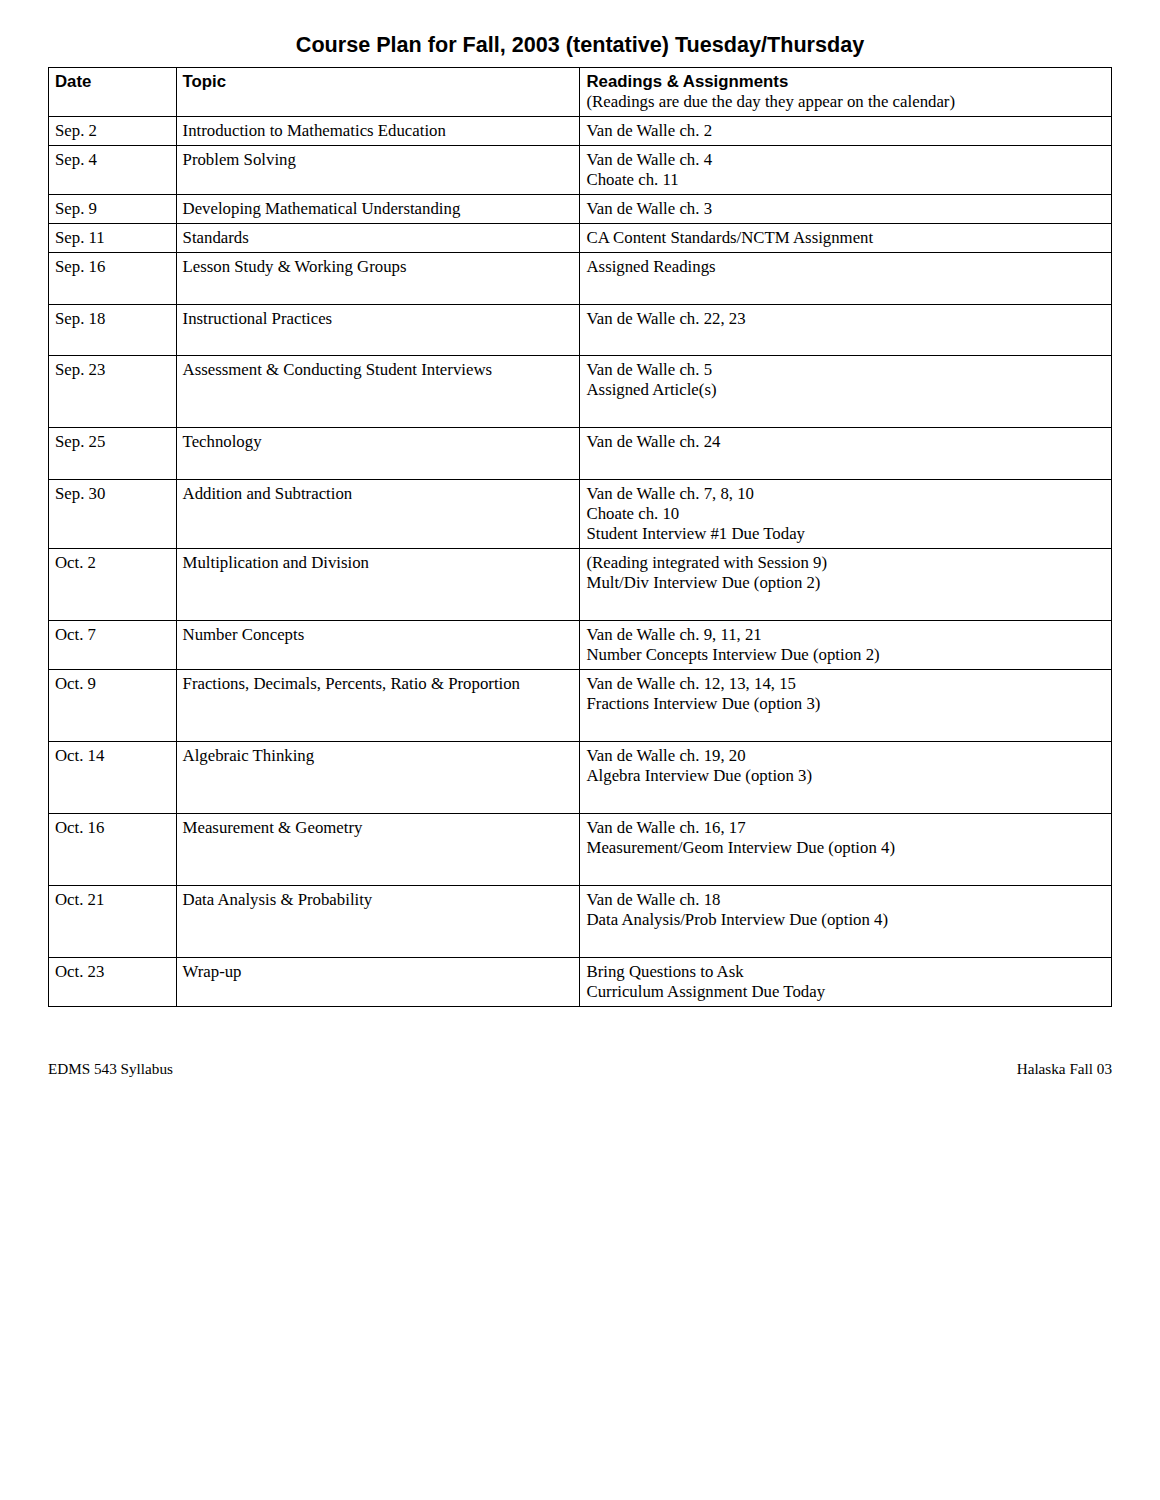Course Plan for Fall, 2003 (tentative) Tuesday/Thursday
| Date | Topic | Readings & Assignments (Readings are due the day they appear on the calendar) |
| --- | --- | --- |
| Sep. 2 | Introduction to Mathematics Education | Van de Walle ch. 2 |
| Sep. 4 | Problem Solving | Van de Walle ch. 4 Choate ch. 11 |
| Sep. 9 | Developing Mathematical Understanding | Van de Walle ch. 3 |
| Sep. 11 | Standards | CA Content Standards/NCTM Assignment |
| Sep. 16 | Lesson Study & Working Groups | Assigned Readings |
| Sep. 18 | Instructional Practices | Van de Walle ch. 22, 23 |
| Sep. 23 | Assessment & Conducting Student Interviews | Van de Walle ch. 5 Assigned Article(s) |
| Sep. 25 | Technology | Van de Walle ch. 24 |
| Sep. 30 | Addition and Subtraction | Van de Walle ch. 7, 8, 10 Choate ch. 10 Student Interview #1 Due Today |
| Oct. 2 | Multiplication and Division | (Reading integrated with Session 9) Mult/Div Interview Due (option 2) |
| Oct. 7 | Number Concepts | Van de Walle ch. 9, 11, 21 Number Concepts Interview Due (option 2) |
| Oct. 9 | Fractions, Decimals, Percents, Ratio & Proportion | Van de Walle ch. 12, 13, 14, 15 Fractions Interview Due (option 3) |
| Oct. 14 | Algebraic Thinking | Van de Walle ch. 19, 20 Algebra Interview Due (option 3) |
| Oct. 16 | Measurement & Geometry | Van de Walle ch. 16, 17 Measurement/Geom Interview Due (option 4) |
| Oct. 21 | Data Analysis & Probability | Van de Walle ch. 18 Data Analysis/Prob Interview Due (option 4) |
| Oct. 23 | Wrap-up | Bring Questions to Ask Curriculum Assignment Due Today |
EDMS 543 Syllabus Halaska Fall 03